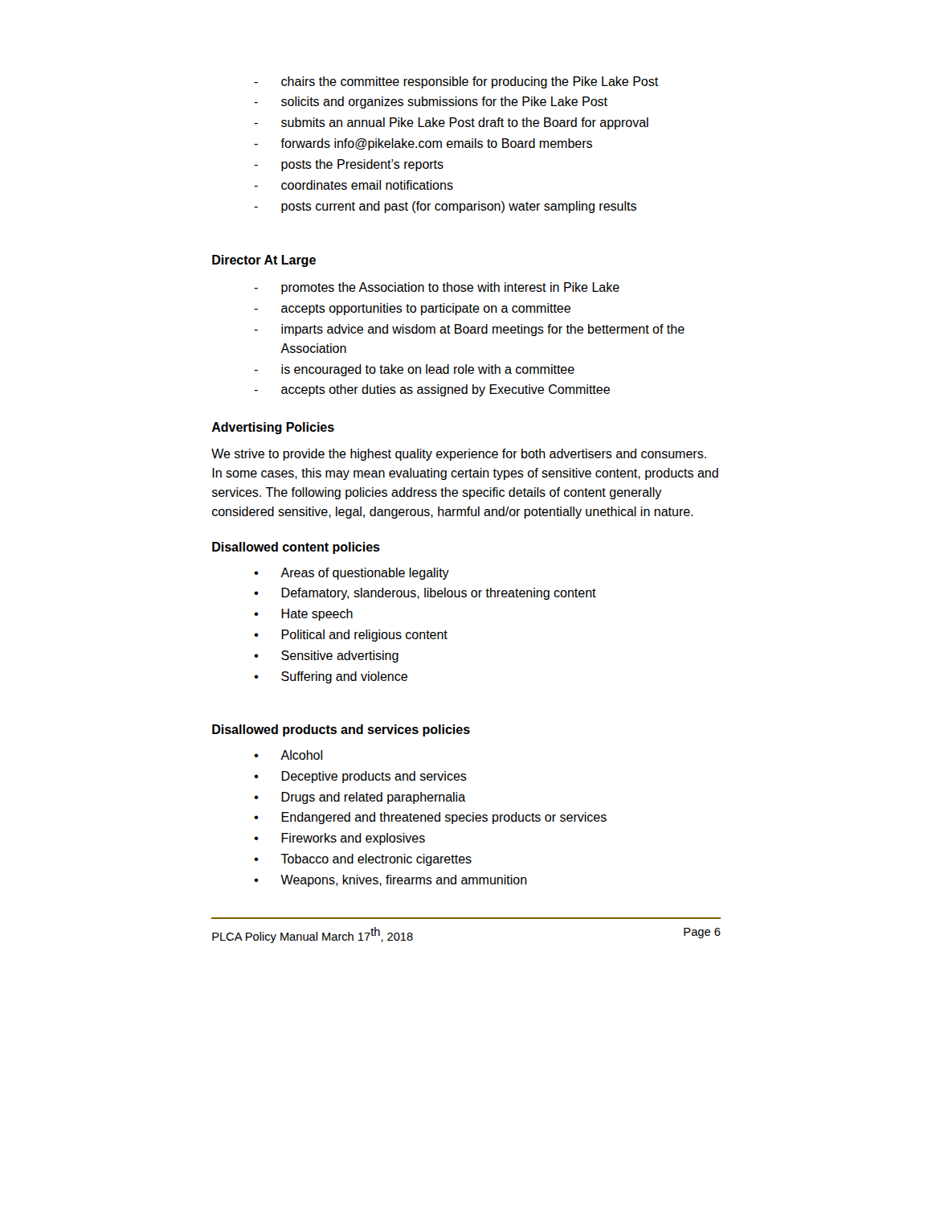chairs the committee responsible for producing the Pike Lake Post
solicits and organizes submissions for the Pike Lake Post
submits an annual Pike Lake Post draft to the Board for approval
forwards info@pikelake.com emails to Board members
posts the President’s reports
coordinates email notifications
posts current and past (for comparison) water sampling results
Director At Large
promotes the Association to those with interest in Pike Lake
accepts opportunities to participate on a committee
imparts advice and wisdom at Board meetings for the betterment of the Association
is encouraged to take on lead role with a committee
accepts other duties as assigned by Executive Committee
Advertising Policies
We strive to provide the highest quality experience for both advertisers and consumers. In some cases, this may mean evaluating certain types of sensitive content, products and services. The following policies address the specific details of content generally considered sensitive, legal, dangerous, harmful and/or potentially unethical in nature.
Disallowed content policies
Areas of questionable legality
Defamatory, slanderous, libelous or threatening content
Hate speech
Political and religious content
Sensitive advertising
Suffering and violence
Disallowed products and services policies
Alcohol
Deceptive products and services
Drugs and related paraphernalia
Endangered and threatened species products or services
Fireworks and explosives
Tobacco and electronic cigarettes
Weapons, knives, firearms and ammunition
PLCA Policy Manual March 17th, 2018
Page 6